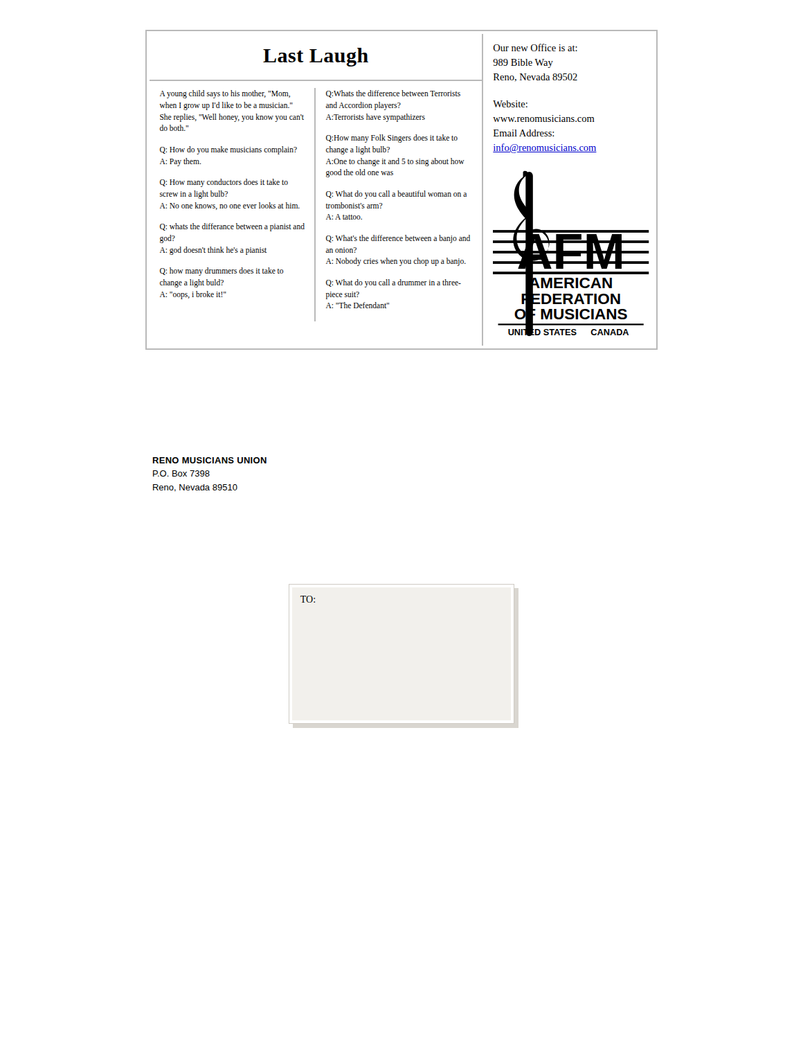Last Laugh
A young child says to his mother, "Mom, when I grow up I'd like to be a musician." She replies, "Well honey, you know you can't do both."
Q: How do you make musicians complain?
A: Pay them.
Q: How many conductors does it take to screw in a light bulb?
A: No one knows, no one ever looks at him.
Q: whats the differance between a pianist and god?
A: god doesn't think he's a pianist
Q: how many drummers does it take to change a light buld?
A: "oops, i broke it!"
Q:Whats the difference between Terrorists and Accordion players?
A:Terrorists have sympathizers
Q:How many Folk Singers does it take to change a light bulb?
A:One to change it and 5 to sing about how good the old one was
Q: What do you call a beautiful woman on a trombonist's arm?
A: A tattoo.
Q: What's the difference between a banjo and an onion?
A: Nobody cries when you chop up a banjo.
Q: What do you call a drummer in a three-piece suit?
A: "The Defendant"
Our new Office is at:
989 Bible Way
Reno, Nevada 89502
Website:
www.renomusicians.com
Email Address:
info@renomusicians.com
AFM AMERICAN FEDERATION OF MUSICIANS UNITED STATES CANADA
RENO MUSICIANS UNION
P.O. Box 7398
Reno, Nevada 89510
TO: